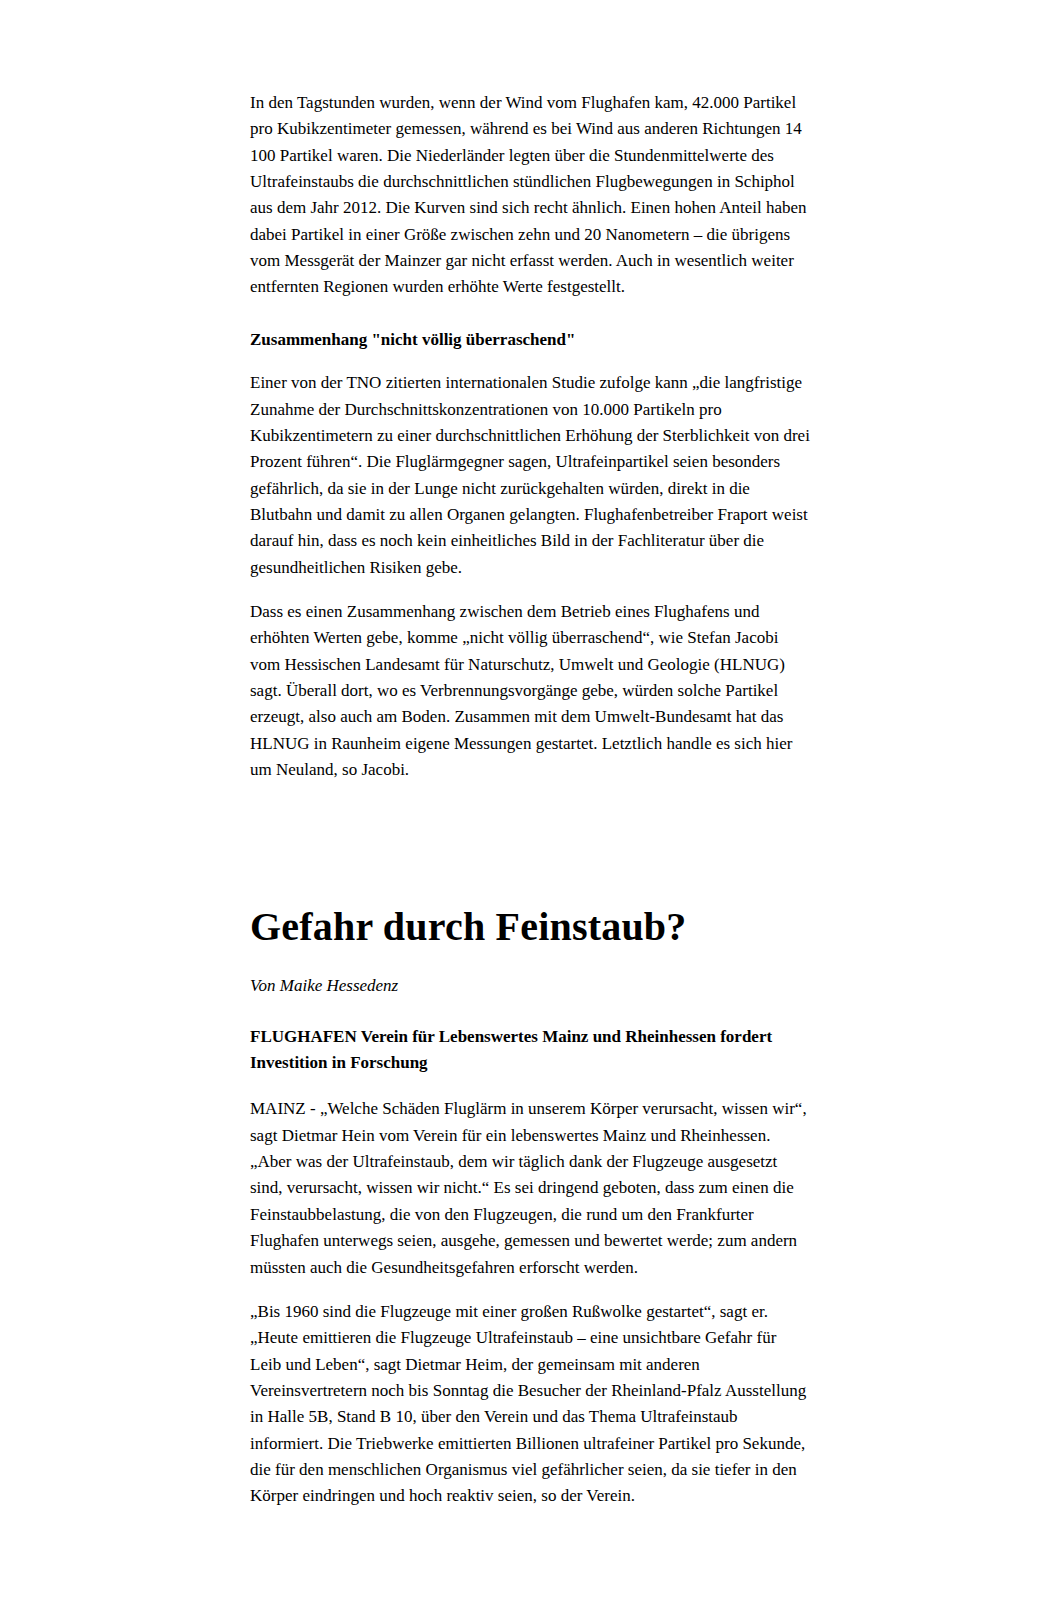In den Tagstunden wurden, wenn der Wind vom Flughafen kam, 42.000 Partikel pro Kubikzentimeter gemessen, während es bei Wind aus anderen Richtungen 14 100 Partikel waren. Die Niederländer legten über die Stundenmittelwerte des Ultrafeinstaubs die durchschnittlichen stündlichen Flugbewegungen in Schiphol aus dem Jahr 2012. Die Kurven sind sich recht ähnlich. Einen hohen Anteil haben dabei Partikel in einer Größe zwischen zehn und 20 Nanometern – die übrigens vom Messgerät der Mainzer gar nicht erfasst werden. Auch in wesentlich weiter entfernten Regionen wurden erhöhte Werte festgestellt.
Zusammenhang "nicht völlig überraschend"
Einer von der TNO zitierten internationalen Studie zufolge kann „die langfristige Zunahme der Durchschnittskonzentrationen von 10.000 Partikeln pro Kubikzentimetern zu einer durchschnittlichen Erhöhung der Sterblichkeit von drei Prozent führen“. Die Fluglärmgegner sagen, Ultrafeinpartikel seien besonders gefährlich, da sie in der Lunge nicht zurückgehalten würden, direkt in die Blutbahn und damit zu allen Organen gelangten. Flughafenbetreiber Fraport weist darauf hin, dass es noch kein einheitliches Bild in der Fachliteratur über die gesundheitlichen Risiken gebe.
Dass es einen Zusammenhang zwischen dem Betrieb eines Flughafens und erhöhten Werten gebe, komme „nicht völlig überraschend“, wie Stefan Jacobi vom Hessischen Landesamt für Naturschutz, Umwelt und Geologie (HLNUG) sagt. Überall dort, wo es Verbrennungsvorgänge gebe, würden solche Partikel erzeugt, also auch am Boden. Zusammen mit dem Umwelt-Bundesamt hat das HLNUG in Raunheim eigene Messungen gestartet. Letztlich handle es sich hier um Neuland, so Jacobi.
Gefahr durch Feinstaub?
Von Maike Hessedenz
FLUGHAFEN Verein für Lebenswertes Mainz und Rheinhessen fordert Investition in Forschung
MAINZ - „Welche Schäden Fluglärm in unserem Körper verursacht, wissen wir“, sagt Dietmar Hein vom Verein für ein lebenswertes Mainz und Rheinhessen. „Aber was der Ultrafeinstaub, dem wir täglich dank der Flugzeuge ausgesetzt sind, verursacht, wissen wir nicht.“ Es sei dringend geboten, dass zum einen die Feinstaubbelastung, die von den Flugzeugen, die rund um den Frankfurter Flughafen unterwegs seien, ausgehe, gemessen und bewertet werde; zum andern müssten auch die Gesundheitsgefahren erforscht werden.
„Bis 1960 sind die Flugzeuge mit einer großen Rußwolke gestartet“, sagt er. „Heute emittieren die Flugzeuge Ultrafeinstaub – eine unsichtbare Gefahr für Leib und Leben“, sagt Dietmar Heim, der gemeinsam mit anderen Vereinsvertretern noch bis Sonntag die Besucher der Rheinland-Pfalz Ausstellung in Halle 5B, Stand B 10, über den Verein und das Thema Ultrafeinstaub informiert. Die Triebwerke emittierten Billionen ultrafeiner Partikel pro Sekunde, die für den menschlichen Organismus viel gefährlicher seien, da sie tiefer in den Körper eindringen und hoch reaktiv seien, so der Verein.